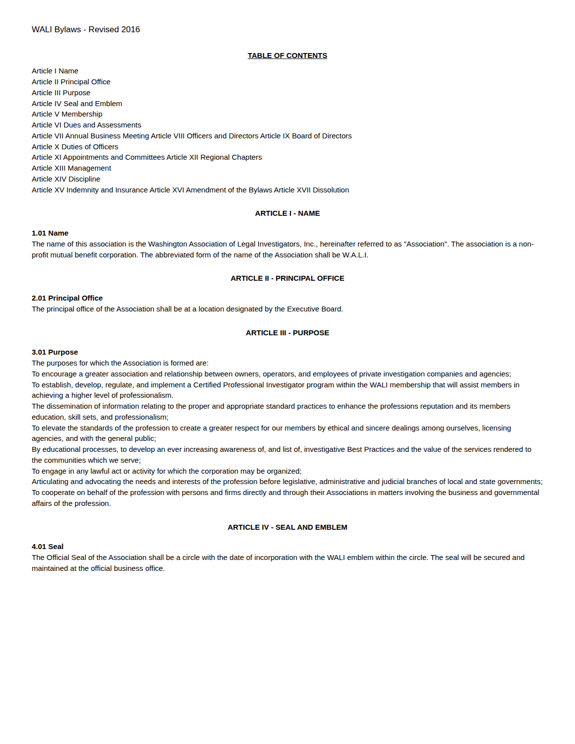WALI Bylaws - Revised 2016
TABLE OF CONTENTS
Article I Name
Article II Principal Office
Article III Purpose
Article IV Seal and Emblem
Article V Membership
Article VI Dues and Assessments
Article VII Annual Business Meeting Article VIII Officers and Directors Article IX Board of Directors
Article X Duties of Officers
Article XI Appointments and Committees Article XII Regional Chapters
Article XIII Management
Article XIV Discipline
Article XV Indemnity and Insurance Article XVI Amendment of the Bylaws Article XVII Dissolution
ARTICLE I - NAME
1.01 Name
The name of this association is the Washington Association of Legal Investigators, Inc., hereinafter referred to as "Association". The association is a non-profit mutual benefit corporation. The abbreviated form of the name of the Association shall be W.A.L.I.
ARTICLE II - PRINCIPAL OFFICE
2.01 Principal Office
The principal office of the Association shall be at a location designated by the Executive Board.
ARTICLE III - PURPOSE
3.01 Purpose
The purposes for which the Association is formed are:
To encourage a greater association and relationship between owners, operators, and employees of private investigation companies and agencies;
To establish, develop, regulate, and implement a Certified Professional Investigator program within the WALI membership that will assist members in achieving a higher level of professionalism.
The dissemination of information relating to the proper and appropriate standard practices to enhance the professions reputation and its members education, skill sets, and professionalism;
To elevate the standards of the profession to create a greater respect for our members by ethical and sincere dealings among ourselves, licensing agencies, and with the general public;
By educational processes, to develop an ever increasing awareness of, and list of, investigative Best Practices and the value of the services rendered to the communities which we serve;
To engage in any lawful act or activity for which the corporation may be organized;
Articulating and advocating the needs and interests of the profession before legislative, administrative and judicial branches of local and state governments;
To cooperate on behalf of the profession with persons and firms directly and through their Associations in matters involving the business and governmental affairs of the profession.
ARTICLE IV - SEAL AND EMBLEM
4.01 Seal
The Official Seal of the Association shall be a circle with the date of incorporation with the WALI emblem within the circle. The seal will be secured and maintained at the official business office.